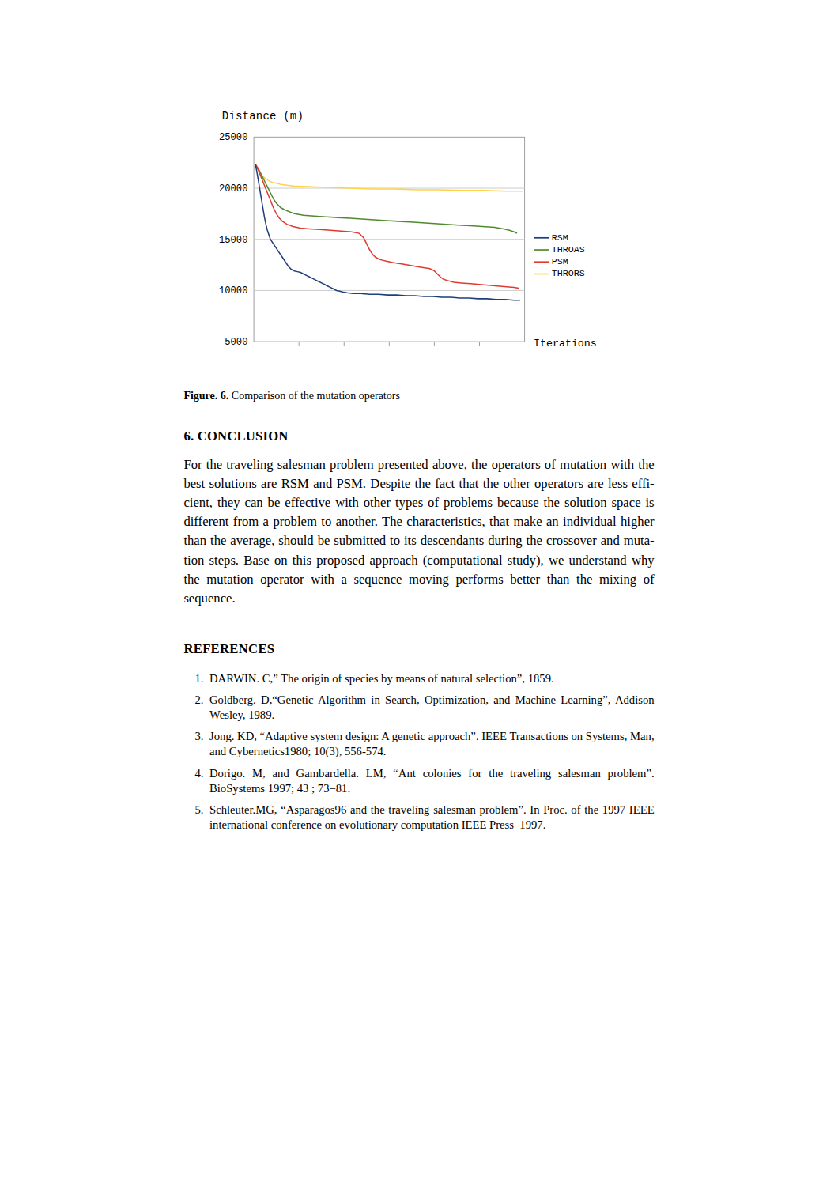Distance (m) 25000 20000 15000 10000 5000 RSM THROAS PSM THRORS Iterations
Figure. 6. Comparison of the mutation operators
6. CONCLUSION
For the traveling salesman problem presented above, the operators of mutation with the best solutions are RSM and PSM. Despite the fact that the other operators are less efficient, they can be effective with other types of problems because the solution space is different from a problem to another. The characteristics, that make an individual higher than the average, should be submitted to its descendants during the crossover and mutation steps. Base on this proposed approach (computational study), we understand why the mutation operator with a sequence moving performs better than the mixing of sequence.
REFERENCES
DARWIN. C,” The origin of species by means of natural selection”, 1859.
Goldberg. D,“Genetic Algorithm in Search, Optimization, and Machine Learning”, Addison Wesley, 1989.
Jong. KD, “Adaptive system design: A genetic approach”. IEEE Transactions on Systems, Man, and Cybernetics1980; 10(3), 556-574.
Dorigo. M, and Gambardella. LM, “Ant colonies for the traveling salesman problem”. BioSystems 1997; 43 ; 73−81.
Schleuter.MG, “Asparagos96 and the traveling salesman problem”. In Proc. of the 1997 IEEE international conference on evolutionary computation IEEE Press 1997.